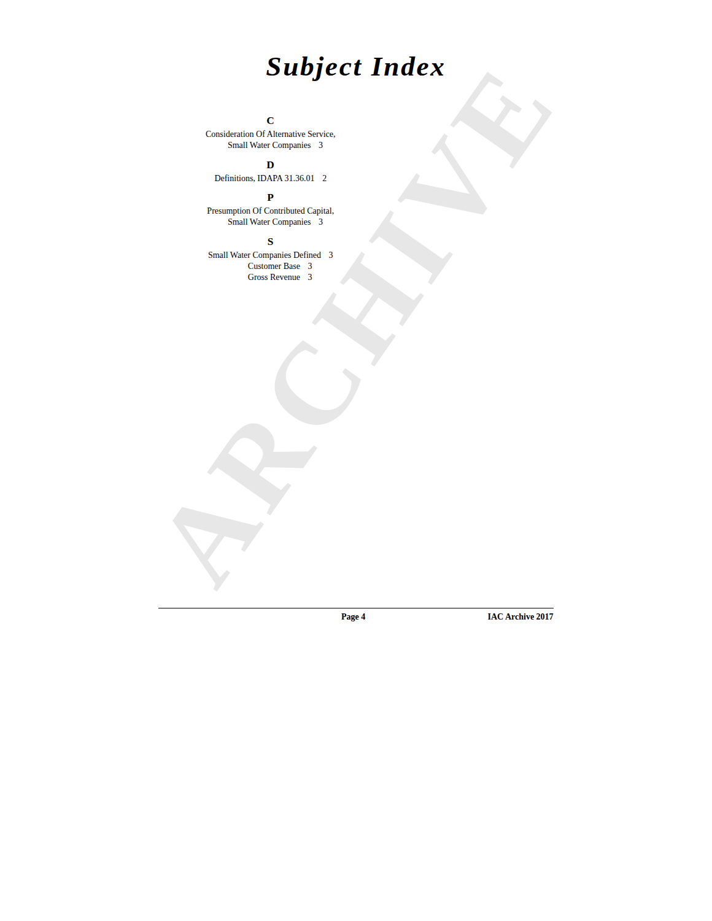ARCHIVE
Subject Index
C
Consideration Of Alternative Service, Small Water Companies3
D
Definitions, IDAPA 31.36.012
P
Presumption Of Contributed Capital, Small Water Companies3
S
Small Water Companies Defined3
Customer Base3
Gross Revenue3
Page 4
IAC Archive 2017